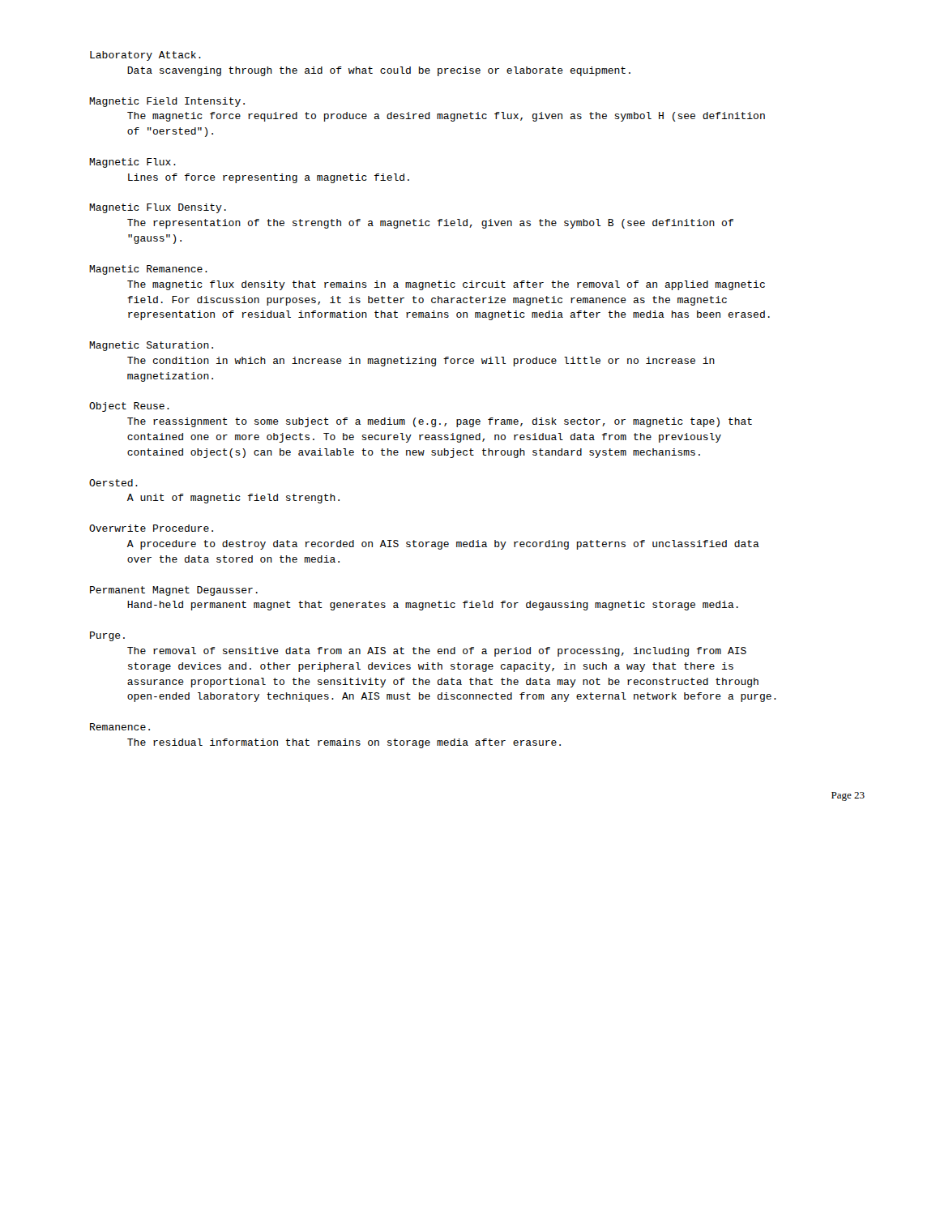Laboratory Attack.
Data scavenging through the aid of what could be precise or elaborate equipment.
Magnetic Field Intensity.
The magnetic force required to produce a desired magnetic flux, given as the symbol H (see definition of "oersted").
Magnetic Flux.
Lines of force representing a magnetic field.
Magnetic Flux Density.
The representation of the strength of a magnetic field, given as the symbol B (see definition of "gauss").
Magnetic Remanence.
The magnetic flux density that remains in a magnetic circuit after the removal of an applied magnetic field. For discussion purposes, it is better to characterize magnetic remanence as the magnetic representation of residual information that remains on magnetic media after the media has been erased.
Magnetic Saturation.
The condition in which an increase in magnetizing force will produce little or no increase in magnetization.
Object Reuse.
The reassignment to some subject of a medium (e.g., page frame, disk sector, or magnetic tape) that contained one or more objects. To be securely reassigned, no residual data from the previously contained object(s) can be available to the new subject through standard system mechanisms.
Oersted.
A unit of magnetic field strength.
Overwrite Procedure.
A procedure to destroy data recorded on AIS storage media by recording patterns of unclassified data over the data stored on the media.
Permanent Magnet Degausser.
Hand-held permanent magnet that generates a magnetic field for degaussing magnetic storage media.
Purge.
The removal of sensitive data from an AIS at the end of a period of processing, including from AIS storage devices and. other peripheral devices with storage capacity, in such a way that there is assurance proportional to the sensitivity of the data that the data may not be reconstructed through open-ended laboratory techniques. An AIS must be disconnected from any external network before a purge.
Remanence.
The residual information that remains on storage media after erasure.
Page 23